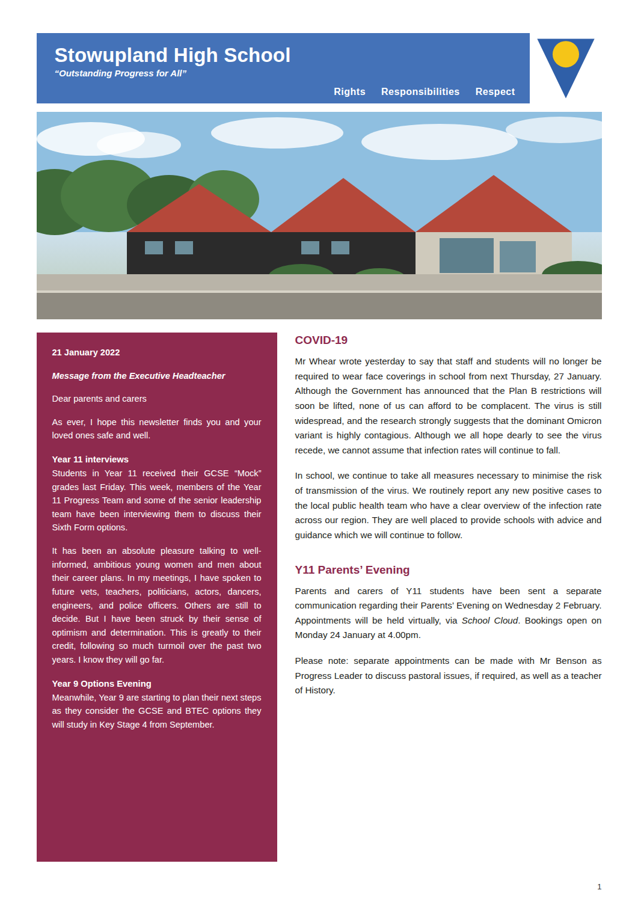Stowupland High School
“Outstanding Progress for All”
Rights Responsibilities Respect
21 January 2022
Message from the Executive Headteacher
Dear parents and carers
As ever, I hope this newsletter finds you and your loved ones safe and well.
Year 11 interviews
Students in Year 11 received their GCSE “Mock” grades last Friday. This week, members of the Year 11 Progress Team and some of the senior leadership team have been interviewing them to discuss their Sixth Form options.
It has been an absolute pleasure talking to well-informed, ambitious young women and men about their career plans. In my meetings, I have spoken to future vets, teachers, politicians, actors, dancers, engineers, and police officers. Others are still to decide. But I have been struck by their sense of optimism and determination. This is greatly to their credit, following so much turmoil over the past two years. I know they will go far.
Year 9 Options Evening
Meanwhile, Year 9 are starting to plan their next steps as they consider the GCSE and BTEC options they will study in Key Stage 4 from September.
COVID-19
Mr Whear wrote yesterday to say that staff and students will no longer be required to wear face coverings in school from next Thursday, 27 January. Although the Government has announced that the Plan B restrictions will soon be lifted, none of us can afford to be complacent. The virus is still widespread, and the research strongly suggests that the dominant Omicron variant is highly contagious. Although we all hope dearly to see the virus recede, we cannot assume that infection rates will continue to fall.
In school, we continue to take all measures necessary to minimise the risk of transmission of the virus. We routinely report any new positive cases to the local public health team who have a clear overview of the infection rate across our region. They are well placed to provide schools with advice and guidance which we will continue to follow.
Y11 Parents’ Evening
Parents and carers of Y11 students have been sent a separate communication regarding their Parents’ Evening on Wednesday 2 February. Appointments will be held virtually, via School Cloud. Bookings open on Monday 24 January at 4.00pm.
Please note: separate appointments can be made with Mr Benson as Progress Leader to discuss pastoral issues, if required, as well as a teacher of History.
1